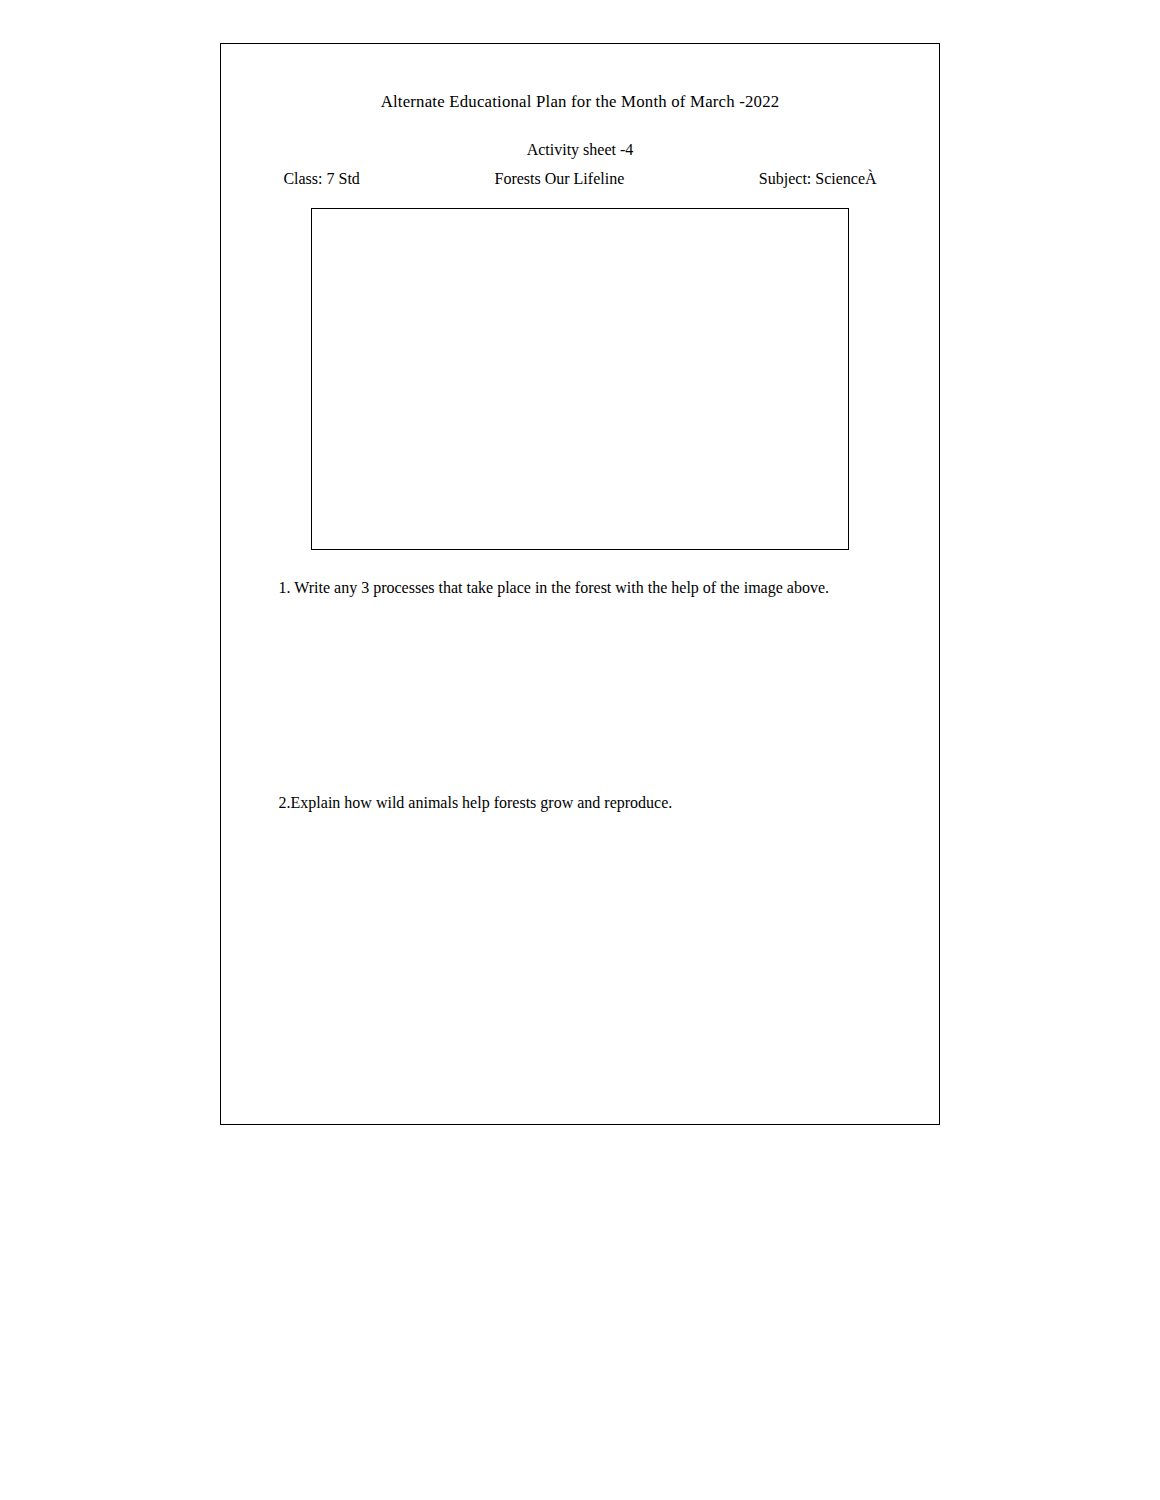Alternate Educational Plan for the Month of March -2022
Activity sheet -4
Class: 7 Std Forests Our Lifeline Subject: ScienceÀ
1. Write any 3 processes that take place in the forest with the help of the image above.
2.Explain how wild animals help forests grow and reproduce.